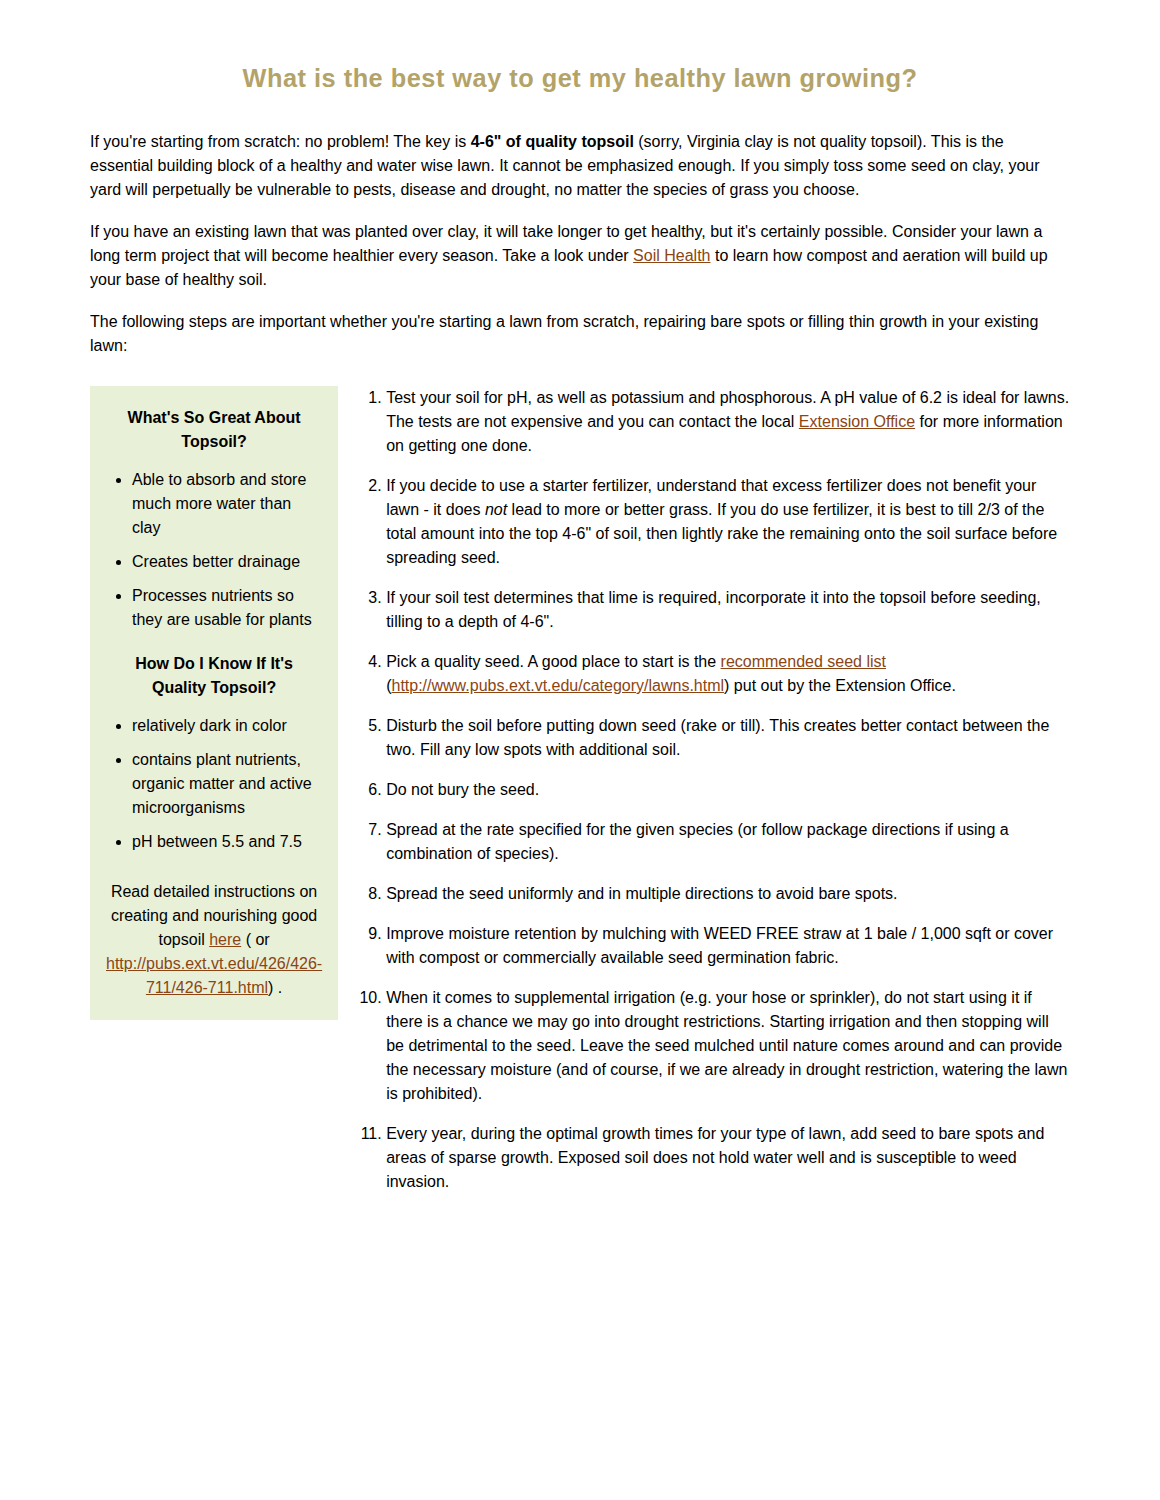What is the best way to get my healthy lawn growing?
If you're starting from scratch: no problem! The key is 4-6" of quality topsoil (sorry, Virginia clay is not quality topsoil). This is the essential building block of a healthy and water wise lawn. It cannot be emphasized enough. If you simply toss some seed on clay, your yard will perpetually be vulnerable to pests, disease and drought, no matter the species of grass you choose.
If you have an existing lawn that was planted over clay, it will take longer to get healthy, but it's certainly possible. Consider your lawn a long term project that will become healthier every season. Take a look under Soil Health to learn how compost and aeration will build up your base of healthy soil.
The following steps are important whether you're starting a lawn from scratch, repairing bare spots or filling thin growth in your existing lawn:
What's So Great About Topsoil?
Able to absorb and store much more water than clay
Creates better drainage
Processes nutrients so they are usable for plants
How Do I Know If It's Quality Topsoil?
relatively dark in color
contains plant nutrients, organic matter and active microorganisms
pH between 5.5 and 7.5
Read detailed instructions on creating and nourishing good topsoil here ( or http://pubs.ext.vt.edu/426/426-711/426-711.html) .
Test your soil for pH, as well as potassium and phosphorous. A pH value of 6.2 is ideal for lawns. The tests are not expensive and you can contact the local Extension Office for more information on getting one done.
If you decide to use a starter fertilizer, understand that excess fertilizer does not benefit your lawn - it does not lead to more or better grass. If you do use fertilizer, it is best to till 2/3 of the total amount into the top 4-6" of soil, then lightly rake the remaining onto the soil surface before spreading seed.
If your soil test determines that lime is required, incorporate it into the topsoil before seeding, tilling to a depth of 4-6".
Pick a quality seed. A good place to start is the recommended seed list (http://www.pubs.ext.vt.edu/category/lawns.html) put out by the Extension Office.
Disturb the soil before putting down seed (rake or till). This creates better contact between the two. Fill any low spots with additional soil.
Do not bury the seed.
Spread at the rate specified for the given species (or follow package directions if using a combination of species).
Spread the seed uniformly and in multiple directions to avoid bare spots.
Improve moisture retention by mulching with WEED FREE straw at 1 bale / 1,000 sqft or cover with compost or commercially available seed germination fabric.
When it comes to supplemental irrigation (e.g. your hose or sprinkler), do not start using it if there is a chance we may go into drought restrictions. Starting irrigation and then stopping will be detrimental to the seed. Leave the seed mulched until nature comes around and can provide the necessary moisture (and of course, if we are already in drought restriction, watering the lawn is prohibited).
Every year, during the optimal growth times for your type of lawn, add seed to bare spots and areas of sparse growth. Exposed soil does not hold water well and is susceptible to weed invasion.